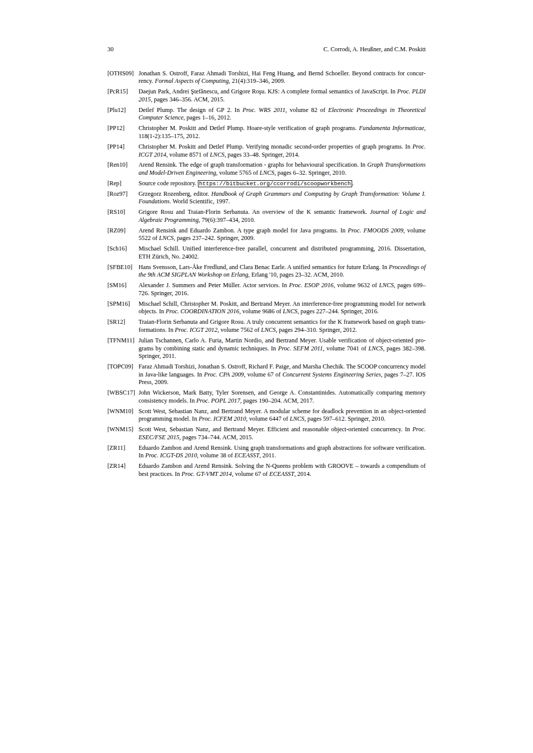30 C. Corrodi, A. Heußner, and C.M. Poskitt
[OTHS09]
Jonathan S. Ostroff, Faraz Ahmadi Torshizi, Hai Feng Huang, and Bernd Schoeller. Beyond contracts for concurrency. Formal Aspects of Computing, 21(4):319–346, 2009.
[PcR15]
Daejun Park, Andrei Ştefănescu, and Grigore Roşu. KJS: A complete formal semantics of JavaScript. In Proc. PLDI 2015, pages 346–356. ACM, 2015.
[Plu12]
Detlef Plump. The design of GP 2. In Proc. WRS 2011, volume 82 of Electronic Proceedings in Theoretical Computer Science, pages 1–16, 2012.
[PP12]
Christopher M. Poskitt and Detlef Plump. Hoare-style verification of graph programs. Fundamenta Informaticae, 118(1-2):135–175, 2012.
[PP14]
Christopher M. Poskitt and Detlef Plump. Verifying monadic second-order properties of graph programs. In Proc. ICGT 2014, volume 8571 of LNCS, pages 33–48. Springer, 2014.
[Ren10]
Arend Rensink. The edge of graph transformation - graphs for behavioural specification. In Graph Transformations and Model-Driven Engineering, volume 5765 of LNCS, pages 6–32. Springer, 2010.
[Rep]
Source code repository. https://bitbucket.org/ccorrodi/scoopworkbench.
[Roz97]
Grzegorz Rozenberg, editor. Handbook of Graph Grammars and Computing by Graph Transformation: Volume I. Foundations. World Scientific, 1997.
[RS10]
Grigore Rosu and Traian-Florin Serbanuta. An overview of the K semantic framework. Journal of Logic and Algebraic Programming, 79(6):397–434, 2010.
[RZ09]
Arend Rensink and Eduardo Zambon. A type graph model for Java programs. In Proc. FMOODS 2009, volume 5522 of LNCS, pages 237–242. Springer, 2009.
[Sch16]
Mischael Schill. Unified interference-free parallel, concurrent and distributed programming, 2016. Dissertation, ETH Zürich, No. 24002.
[SFBE10]
Hans Svensson, Lars-Åke Fredlund, and Clara Benac Earle. A unified semantics for future Erlang. In Proceedings of the 9th ACM SIGPLAN Workshop on Erlang, Erlang '10, pages 23–32. ACM, 2010.
[SM16]
Alexander J. Summers and Peter Müller. Actor services. In Proc. ESOP 2016, volume 9632 of LNCS, pages 699–726. Springer, 2016.
[SPM16]
Mischael Schill, Christopher M. Poskitt, and Bertrand Meyer. An interference-free programming model for network objects. In Proc. COORDINATION 2016, volume 9686 of LNCS, pages 227–244. Springer, 2016.
[SR12]
Traian-Florin Serbanuta and Grigore Rosu. A truly concurrent semantics for the K framework based on graph transformations. In Proc. ICGT 2012, volume 7562 of LNCS, pages 294–310. Springer, 2012.
[TFNM11]
Julian Tschannen, Carlo A. Furia, Martin Nordio, and Bertrand Meyer. Usable verification of object-oriented programs by combining static and dynamic techniques. In Proc. SEFM 2011, volume 7041 of LNCS, pages 382–398. Springer, 2011.
[TOPC09]
Faraz Ahmadi Torshizi, Jonathan S. Ostroff, Richard F. Paige, and Marsha Chechik. The SCOOP concurrency model in Java-like languages. In Proc. CPA 2009, volume 67 of Concurrent Systems Engineering Series, pages 7–27. IOS Press, 2009.
[WBSC17]
John Wickerson, Mark Batty, Tyler Sorensen, and George A. Constantinides. Automatically comparing memory consistency models. In Proc. POPL 2017, pages 190–204. ACM, 2017.
[WNM10]
Scott West, Sebastian Nanz, and Bertrand Meyer. A modular scheme for deadlock prevention in an object-oriented programming model. In Proc. ICFEM 2010, volume 6447 of LNCS, pages 597–612. Springer, 2010.
[WNM15]
Scott West, Sebastian Nanz, and Bertrand Meyer. Efficient and reasonable object-oriented concurrency. In Proc. ESEC/FSE 2015, pages 734–744. ACM, 2015.
[ZR11]
Eduardo Zambon and Arend Rensink. Using graph transformations and graph abstractions for software verification. In Proc. ICGT-DS 2010, volume 38 of ECEASST, 2011.
[ZR14]
Eduardo Zambon and Arend Rensink. Solving the N-Queens problem with GROOVE – towards a compendium of best practices. In Proc. GT-VMT 2014, volume 67 of ECEASST, 2014.